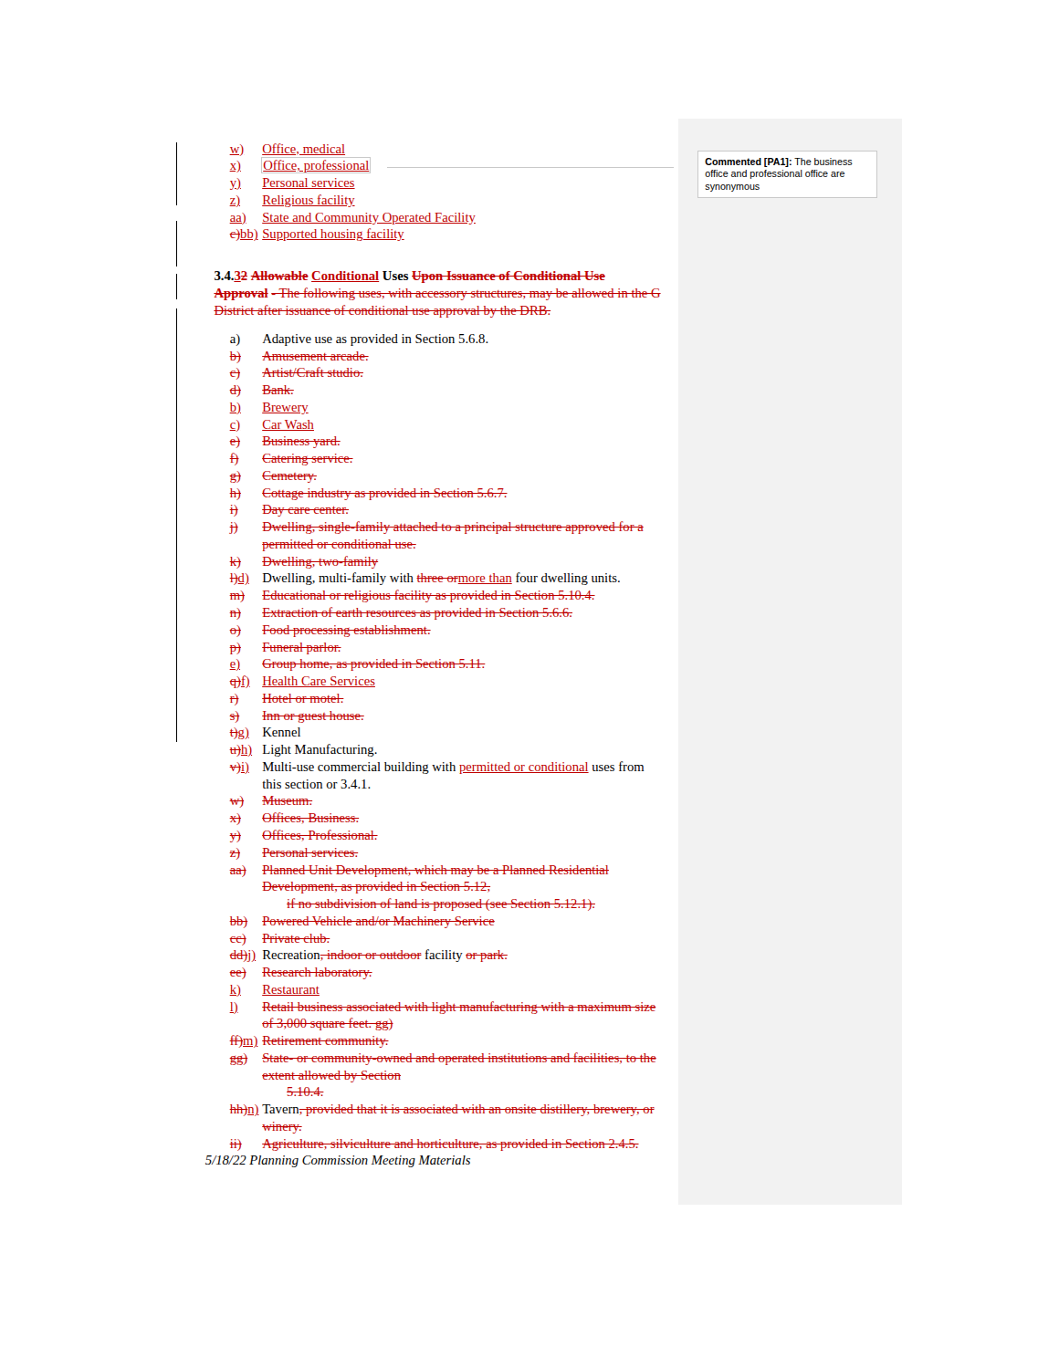Commented [PA1]: The business office and professional office are synonymous
w) Office, medical
x) Office, professional
y) Personal services
z) Religious facility
aa) State and Community Operated Facility
c) bb) Supported housing facility
3.4.32 Allowable Conditional Uses Upon Issuance of Conditional Use Approval - The following uses, with accessory structures, may be allowed in the G District after issuance of conditional use approval by the DRB.
a) Adaptive use as provided in Section 5.6.8.
b) Amusement arcade.
c) Artist/Craft studio.
d) Bank.
b) Brewery
c) Car Wash
e) Business yard.
f) Catering service.
g) Cemetery.
h) Cottage industry as provided in Section 5.6.7.
i) Day care center.
j) Dwelling, single-family attached to a principal structure approved for a permitted or conditional use.
k) Dwelling, two-family
l) d) Dwelling, multi-family with three or more than four dwelling units.
m) Educational or religious facility as provided in Section 5.10.4.
n) Extraction of earth resources as provided in Section 5.6.6.
o) Food processing establishment.
p) Funeral parlor.
e) Group home, as provided in Section 5.11.
q) f) Health Care Services
r) Hotel or motel.
s) Inn or guest house.
t) g) Kennel
u) h) Light Manufacturing.
v) i) Multi-use commercial building with permitted or conditional uses from this section or 3.4.1.
w) Museum.
x) Offices, Business.
y) Offices, Professional.
z) Personal services.
aa) Planned Unit Development, which may be a Planned Residential Development, as provided in Section 5.12, if no subdivision of land is proposed (see Section 5.12.1).
bb) Powered Vehicle and/or Machinery Service
cc) Private club.
dd) j) Recreation, indoor or outdoor facility or park.
ee) Research laboratory.
k) Restaurant
l) Retail business associated with light manufacturing with a maximum size of 3,000 square feet. gg)
ff) m) Retirement community.
gg) State- or community-owned and operated institutions and facilities, to the extent allowed by Section 5.10.4.
hh) n) Tavern, provided that it is associated with an onsite distillery, brewery, or winery.
ii) Agriculture, silviculture and horticulture, as provided in Section 2.4.5.
5/18/22 Planning Commission Meeting Materials